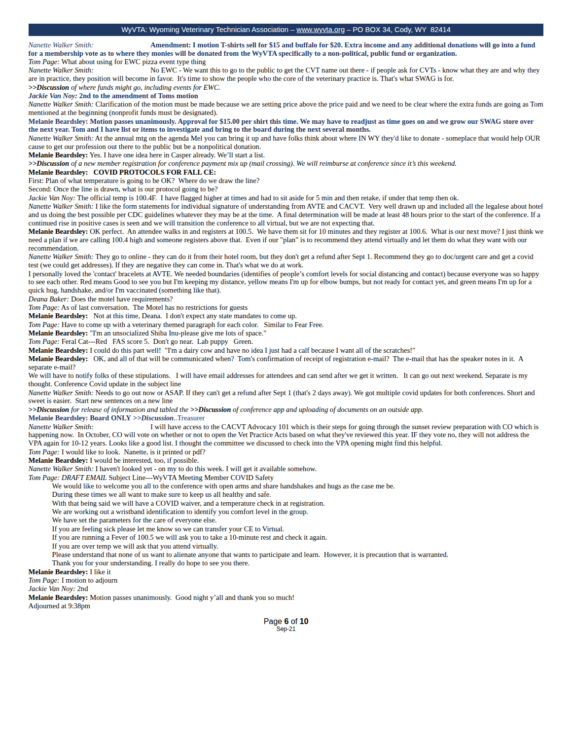WyVTA: Wyoming Veterinary Technician Association – www.wyvta.org – PO BOX 34, Cody, WY 82414
Nanette Walker Smith: Amendment: I motion T-shirts sell for $15 and buffalo for $20. Extra income and any additional donations will go into a fund for a membership vote as to where they monies will be donated from the WyVTA specifically to a non-political, public fund or organization.
Tom Page: What about using for EWC pizza event type thing
Nanette Walker Smith: No EWC - We want this to go to the public to get the CVT name out there - if people ask for CVTs - know what they are and why they are in practice, they position will become in favor. It's time to show the people who the core of the veterinary practice is. That's what SWAG is for.
>>Discussion of where funds might go, including events for EWC.
Jackie Van Noy: 2nd to the amendment of Toms motion
Nanette Walker Smith: Clarification of the motion must be made because we are setting price above the price paid and we need to be clear where the extra funds are going as Tom mentioned at the beginning (nonprofit funds must be designated).
Melanie Beardsley: Motion passes unanimously. Approval for $15.00 per shirt this time. We may have to readjust as time goes on and we grow our SWAG store over the next year. Tom and I have list or items to investigate and bring to the board during the next several months.
Nanette Walker Smith: At the annual mtg on the agenda Mel you can bring it up and have folks think about where IN WY they'd like to donate - someplace that would help OUR cause to get our profession out there to the public but be a nonpolitical donation.
Melanie Beardsley: Yes. I have one idea here in Casper already. We’ll start a list.
>>Discussion of a new member registration for conference payment mix up (mail crossing). We will reimburse at conference since it’s this weekend.
Melanie Beardsley: COVID PROTOCOLS FOR FALL CE:
First: Plan of what temperature is going to be OK? Where do we draw the line?
Second: Once the line is drawn, what is our protocol going to be?
Jackie Van Noy: The official temp is 100.4F. I have flagged higher at times and had to sit aside for 5 min and then retake, if under that temp then ok.
Nanette Walker Smith: I like the form statements for individual signature of understanding from AVTE and CACVT. Very well drawn up and included all the legalese about hotel and us doing the best possible per CDC guidelines whatever they may be at the time. A final determination will be made at least 48 hours prior to the start of the conference. If a continued rise in positive cases is seen and we will transition the conference to all virtual, but we are not expecting that.
Melanie Beardsley: OK perfect. An attendee walks in and registers at 100.5. We have them sit for 10 minutes and they register at 100.6. What is our next move? I just think we need a plan if we are calling 100.4 high and someone registers above that. Even if our "plan" is to recommend they attend virtually and let them do what they want with our recommendation.
Nanette Walker Smith: They go to online - they can do it from their hotel room, but they don't get a refund after Sept 1. Recommend they go to doc/urgent care and get a covid test (we could get addresses). If they are negative they can come in. That's what we do at work.
I personally loved the 'contact' bracelets at AVTE. We needed boundaries (identifies of people’s comfort levels for social distancing and contact) because everyone was so happy to see each other. Red means Good to see you but I'm keeping my distance, yellow means I'm up for elbow bumps, but not ready for contact yet, and green means I'm up for a quick hug, handshake, and/or I'm vaccinated (something like that).
Deana Baker: Does the motel have requirements?
Tom Page: As of last conversation. The Motel has no restrictions for guests
Melanie Beardsley: Not at this time, Deana. I don't expect any state mandates to come up.
Tom Page: Have to come up with a veterinary themed paragraph for each color. Similar to Fear Free.
Melanie Beardsley: "I'm an unsocialized Shiba Inu-please give me lots of space."
Tom Page: Feral Cat---Red FAS score 5. Don't go near. Lab puppy Green.
Melanie Beardsley: I could do this part well! "I'm a dairy cow and have no idea I just had a calf because I want all of the scratches!"
Melanie Beardsley: OK, and all of that will be communicated when? Tom's confirmation of receipt of registration e-mail? The e-mail that has the speaker notes in it. A separate e-mail?
We will have to notify folks of these stipulations. I will have email addresses for attendees and can send after we get it written. It can go out next weekend. Separate is my thought. Conference Covid update in the subject line
Nanette Walker Smith: Needs to go out now or ASAP. If they can't get a refund after Sept 1 (that's 2 days away). We got multiple covid updates for both conferences. Short and sweet is easier. Start new sentences on a new line
>>Discussion for release of information and tabled the >>Discussion of conference app and uploading of documents on an outside app.
Melanie Beardsley: Board ONLY >>Discussion..Treasurer
Nanette Walker Smith: I will have access to the CACVT Advocacy 101 which is their steps for going through the sunset review preparation with CO which is happening now. In October, CO will vote on whether or not to open the Vet Practice Acts based on what they've reviewed this year. IF they vote no, they will not address the VPA again for 10-12 years. Looks like a good list. I thought the committee we discussed to check into the VPA opening might find this helpful.
Tom Page: I would like to look. Nanette, is it printed or pdf?
Melanie Beardsley: I would be interested, too, if possible.
Nanette Walker Smith: I haven't looked yet - on my to do this week. I will get it available somehow.
Tom Page: DRAFT EMAIL Subject Line---WyVTA Meeting Member COVID Safety
We would like to welcome you all to the conference with open arms and share handshakes and hugs as the case me be.
During these times we all want to make sure to keep us all healthy and safe.
With that being said we will have a COVID waiver, and a temperature check in at registration.
We are working out a wristband identification to identify you comfort level in the group.
We have set the parameters for the care of everyone else.
If you are feeling sick please let me know so we can transfer your CE to Virtual.
If you are running a Fever of 100.5 we will ask you to take a 10-minute rest and check it again.
If you are over temp we will ask that you attend virtually.
Please understand that none of us want to alienate anyone that wants to participate and learn. However, it is precaution that is warranted.
Thank you for your understanding. I really do hope to see you there.
Melanie Beardsley: I like it
Tom Page: I motion to adjourn
Jackie Van Noy: 2nd
Melanie Beardsley: Motion passes unanimously. Good night y’all and thank you so much!
Adjourned at 9:38pm
Page 6 of 10
Sep-21